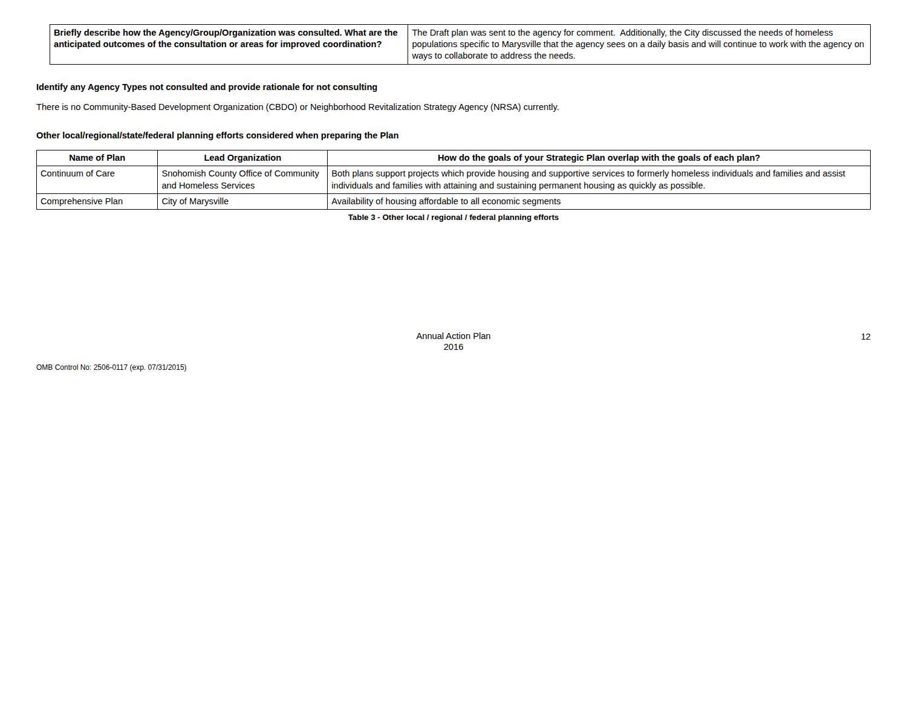| | Briefly describe how the Agency/Group/Organization was consulted. What are the anticipated outcomes of the consultation or areas for improved coordination? | The Draft plan was sent to the agency for comment. Additionally, the City discussed the needs of homeless populations specific to Marysville that the agency sees on a daily basis and will continue to work with the agency on ways to collaborate to address the needs. |
Identify any Agency Types not consulted and provide rationale for not consulting
There is no Community-Based Development Organization (CBDO) or Neighborhood Revitalization Strategy Agency (NRSA) currently.
Other local/regional/state/federal planning efforts considered when preparing the Plan
| Name of Plan | Lead Organization | How do the goals of your Strategic Plan overlap with the goals of each plan? |
| --- | --- | --- |
| Continuum of Care | Snohomish County Office of Community and Homeless Services | Both plans support projects which provide housing and supportive services to formerly homeless individuals and families and assist individuals and families with attaining and sustaining permanent housing as quickly as possible. |
| Comprehensive Plan | City of Marysville | Availability of housing affordable to all economic segments |
Table 3 - Other local / regional / federal planning efforts
Annual Action Plan
2016
12
OMB Control No: 2506-0117 (exp. 07/31/2015)